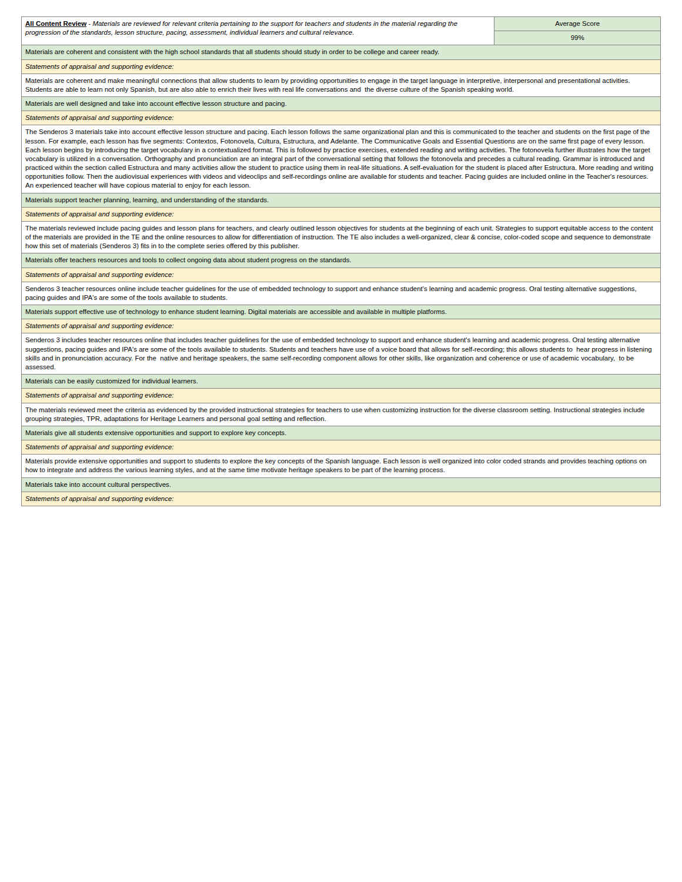| All Content Review - Materials are reviewed for relevant criteria pertaining to the support for teachers and students in the material regarding the progression of the standards, lesson structure, pacing, assessment, individual learners and cultural relevance. | Average Score |
| 99% |
| Materials are coherent and consistent with the high school standards that all students should study in order to be college and career ready. |
| Statements of appraisal and supporting evidence: |
| Materials are coherent and make meaningful connections that allow students to learn by providing opportunities to engage in the target language in interpretive, interpersonal and presentational activities. Students are able to learn not only Spanish, but are also able to enrich their lives with real life conversations and the diverse culture of the Spanish speaking world. |
| Materials are well designed and take into account effective lesson structure and pacing. |
| Statements of appraisal and supporting evidence: |
| The Senderos 3 materials take into account effective lesson structure and pacing. Each lesson follows the same organizational plan and this is communicated to the teacher and students on the first page of the lesson. For example, each lesson has five segments: Contextos, Fotonovela, Cultura, Estructura, and Adelante. The Communicative Goals and Essential Questions are on the same first page of every lesson. Each lesson begins by introducing the target vocabulary in a contextualized format. This is followed by practice exercises, extended reading and writing activities. The fotonovela further illustrates how the target vocabulary is utilized in a conversation. Orthography and pronunciation are an integral part of the conversational setting that follows the fotonovela and precedes a cultural reading. Grammar is introduced and practiced within the section called Estructura and many activities allow the student to practice using them in real-life situations. A self-evaluation for the student is placed after Estructura. More reading and writing opportunities follow. Then the audiovisual experiences with videos and videoclips and self-recordings online are available for students and teacher. Pacing guides are included online in the Teacher's resources. An experienced teacher will have copious material to enjoy for each lesson. |
| Materials support teacher planning, learning, and understanding of the standards. |
| Statements of appraisal and supporting evidence: |
| The materials reviewed include pacing guides and lesson plans for teachers, and clearly outlined lesson objectives for students at the beginning of each unit. Strategies to support equitable access to the content of the materials are provided in the TE and the online resources to allow for differentiation of instruction. The TE also includes a well-organized, clear & concise, color-coded scope and sequence to demonstrate how this set of materials (Senderos 3) fits in to the complete series offered by this publisher. |
| Materials offer teachers resources and tools to collect ongoing data about student progress on the standards. |
| Statements of appraisal and supporting evidence: |
| Senderos 3 teacher resources online include teacher guidelines for the use of embedded technology to support and enhance student's learning and academic progress. Oral testing alternative suggestions, pacing guides and IPA's are some of the tools available to students. |
| Materials support effective use of technology to enhance student learning. Digital materials are accessible and available in multiple platforms. |
| Statements of appraisal and supporting evidence: |
| Senderos 3 includes teacher resources online that includes teacher guidelines for the use of embedded technology to support and enhance student's learning and academic progress. Oral testing alternative suggestions, pacing guides and IPA's are some of the tools available to students. Students and teachers have use of a voice board that allows for self-recording; this allows students to hear progress in listening skills and in pronunciation accuracy. For the native and heritage speakers, the same self-recording component allows for other skills, like organization and coherence or use of academic vocabulary, to be assessed. |
| Materials can be easily customized for individual learners. |
| Statements of appraisal and supporting evidence: |
| The materials reviewed meet the criteria as evidenced by the provided instructional strategies for teachers to use when customizing instruction for the diverse classroom setting. Instructional strategies include grouping strategies, TPR, adaptations for Heritage Learners and personal goal setting and reflection. |
| Materials give all students extensive opportunities and support to explore key concepts. |
| Statements of appraisal and supporting evidence: |
| Materials provide extensive opportunities and support to students to explore the key concepts of the Spanish language. Each lesson is well organized into color coded strands and provides teaching options on how to integrate and address the various learning styles, and at the same time motivate heritage speakers to be part of the learning process. |
| Materials take into account cultural perspectives. |
| Statements of appraisal and supporting evidence: |